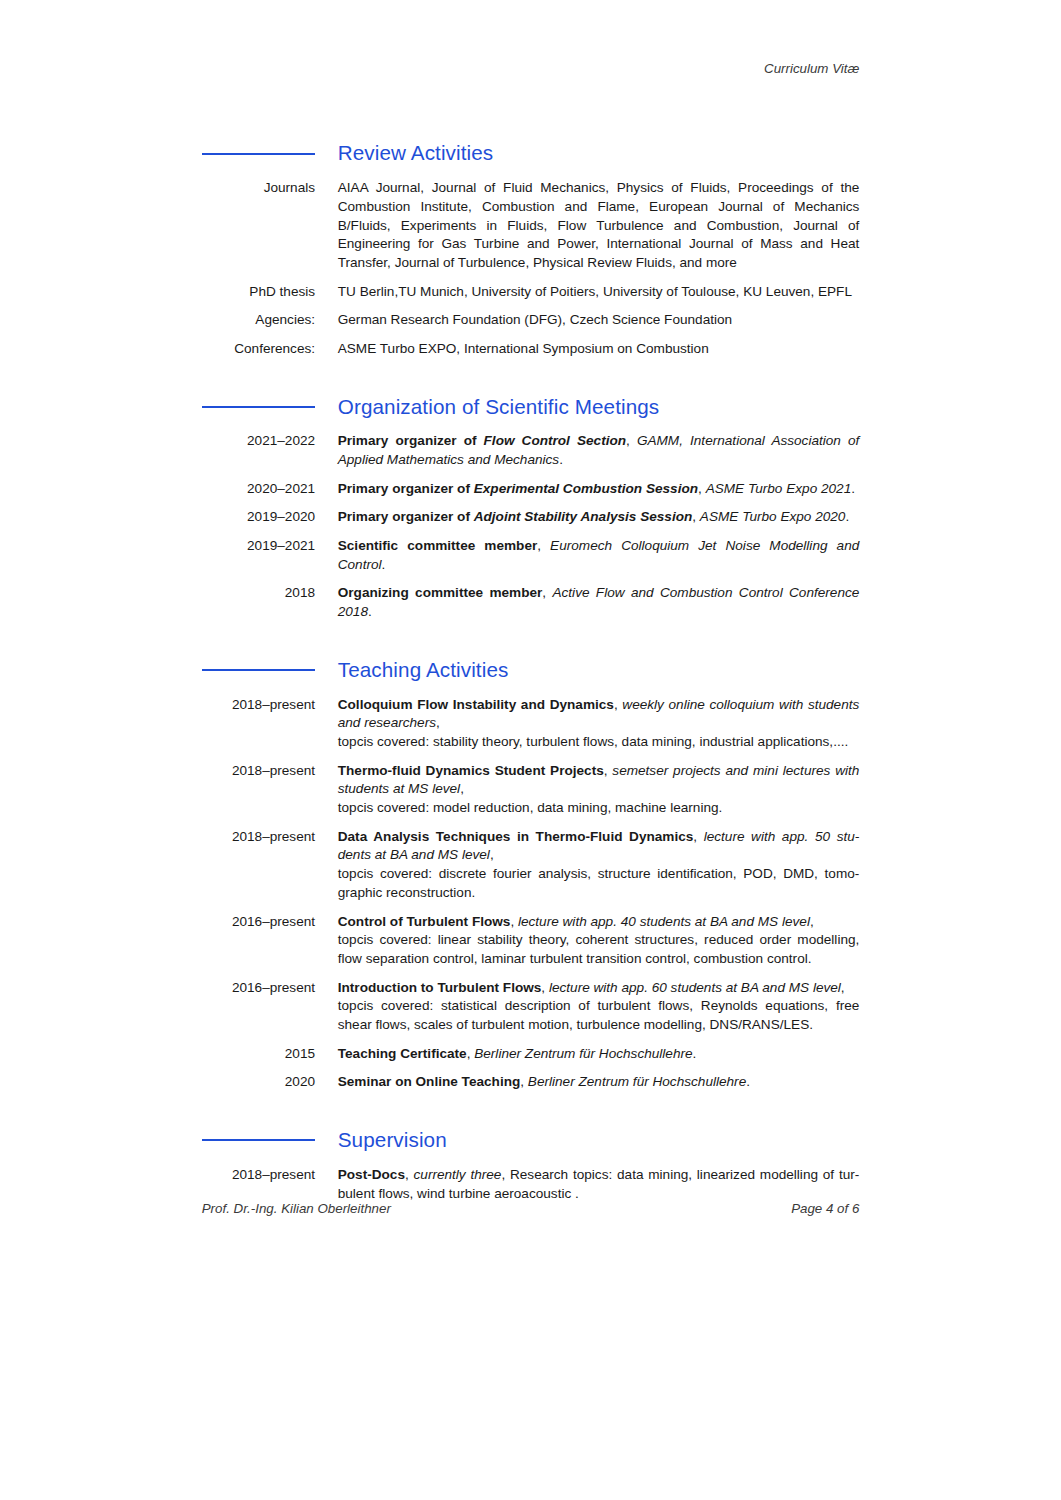Curriculum Vitæ
Review Activities
Journals
AIAA Journal, Journal of Fluid Mechanics, Physics of Fluids, Proceedings of the Combustion Institute, Combustion and Flame, European Journal of Mechanics B/Fluids, Experiments in Fluids, Flow Turbulence and Combustion, Journal of Engineering for Gas Turbine and Power, International Journal of Mass and Heat Transfer, Journal of Turbulence, Physical Review Fluids, and more
PhD thesis
TU Berlin,TU Munich, University of Poitiers, University of Toulouse, KU Leuven, EPFL
Agencies:
German Research Foundation (DFG), Czech Science Foundation
Conferences:
ASME Turbo EXPO, International Symposium on Combustion
Organization of Scientific Meetings
2021–2022
Primary organizer of Flow Control Section, GAMM, International Association of Applied Mathematics and Mechanics.
2020–2021
Primary organizer of Experimental Combustion Session, ASME Turbo Expo 2021.
2019–2020
Primary organizer of Adjoint Stability Analysis Session, ASME Turbo Expo 2020.
2019–2021
Scientific committee member, Euromech Colloquium Jet Noise Modelling and Control.
2018
Organizing committee member, Active Flow and Combustion Control Conference 2018.
Teaching Activities
2018–present
Colloquium Flow Instability and Dynamics, weekly online colloquium with students and researchers, topcis covered: stability theory, turbulent flows, data mining, industrial applications,....
2018–present
Thermo-fluid Dynamics Student Projects, semetser projects and mini lectures with students at MS level, topcis covered: model reduction, data mining, machine learning.
2018–present
Data Analysis Techniques in Thermo-Fluid Dynamics, lecture with app. 50 students at BA and MS level, topcis covered: discrete fourier analysis, structure identification, POD, DMD, tomographic reconstruction.
2016–present
Control of Turbulent Flows, lecture with app. 40 students at BA and MS level, topcis covered: linear stability theory, coherent structures, reduced order modelling, flow separation control, laminar turbulent transition control, combustion control.
2016–present
Introduction to Turbulent Flows, lecture with app. 60 students at BA and MS level, topcis covered: statistical description of turbulent flows, Reynolds equations, free shear flows, scales of turbulent motion, turbulence modelling, DNS/RANS/LES.
2015
Teaching Certificate, Berliner Zentrum für Hochschullehre.
2020
Seminar on Online Teaching, Berliner Zentrum für Hochschullehre.
Supervision
2018–present
Post-Docs, currently three, Research topics: data mining, linearized modelling of turbulent flows, wind turbine aeroacoustic .
Prof. Dr.-Ing. Kilian Oberleithner
Page 4 of 6